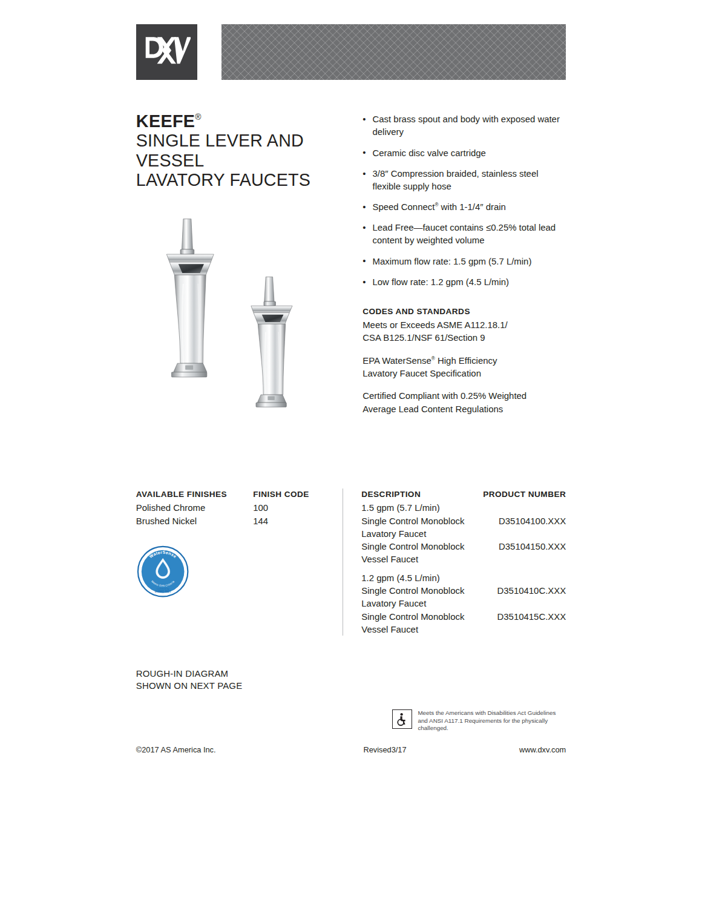KEEFE®
Single Lever and Vessel
Lavatory Faucets
Cast brass spout and body with exposed water delivery
Ceramic disc valve cartridge
3/8″ Compression braided, stainless steel flexible supply hose
Speed Connect® with 1-1/4″ drain
Lead Free—faucet contains ≤0.25% total lead content by weighted volume
Maximum flow rate: 1.5 gpm (5.7 L/min)
Low flow rate: 1.2 gpm (4.5 L/min)
Codes and Standards
Meets or Exceeds ASME A112.18.1/
CSA B125.1/NSF 61/Section 9
EPA WaterSense® High Efficiency
Lavatory Faucet Specification
Certified Compliant with 0.25% Weighted
Average Lead Content Regulations
| Available Finishes | Finish Code |
| --- | --- |
| Polished Chrome | 100 |
| Brushed Nickel | 144 |
WaterSense Meets EPA Criteria Certified by IAPMO R&T
| Description | Product Number |
| --- | --- |
| 1.5 gpm (5.7 L/min) | |
| Single Control Monoblock Lavatory Faucet | D35104100.XXX |
| Single Control Monoblock Vessel Faucet | D35104150.XXX |
| 1.2 gpm (4.5 L/min) | |
| Single Control Monoblock Lavatory Faucet | D3510410C.XXX |
| Single Control Monoblock Vessel Faucet | D3510415C.XXX |
Rough-in Diagram
Shown on Next Page
Meets the Americans with Disabilities Act Guidelines and ANSI A117.1 Requirements for the physically challenged.
©2017 AS America Inc.
Revised3/17
www.dxv.com